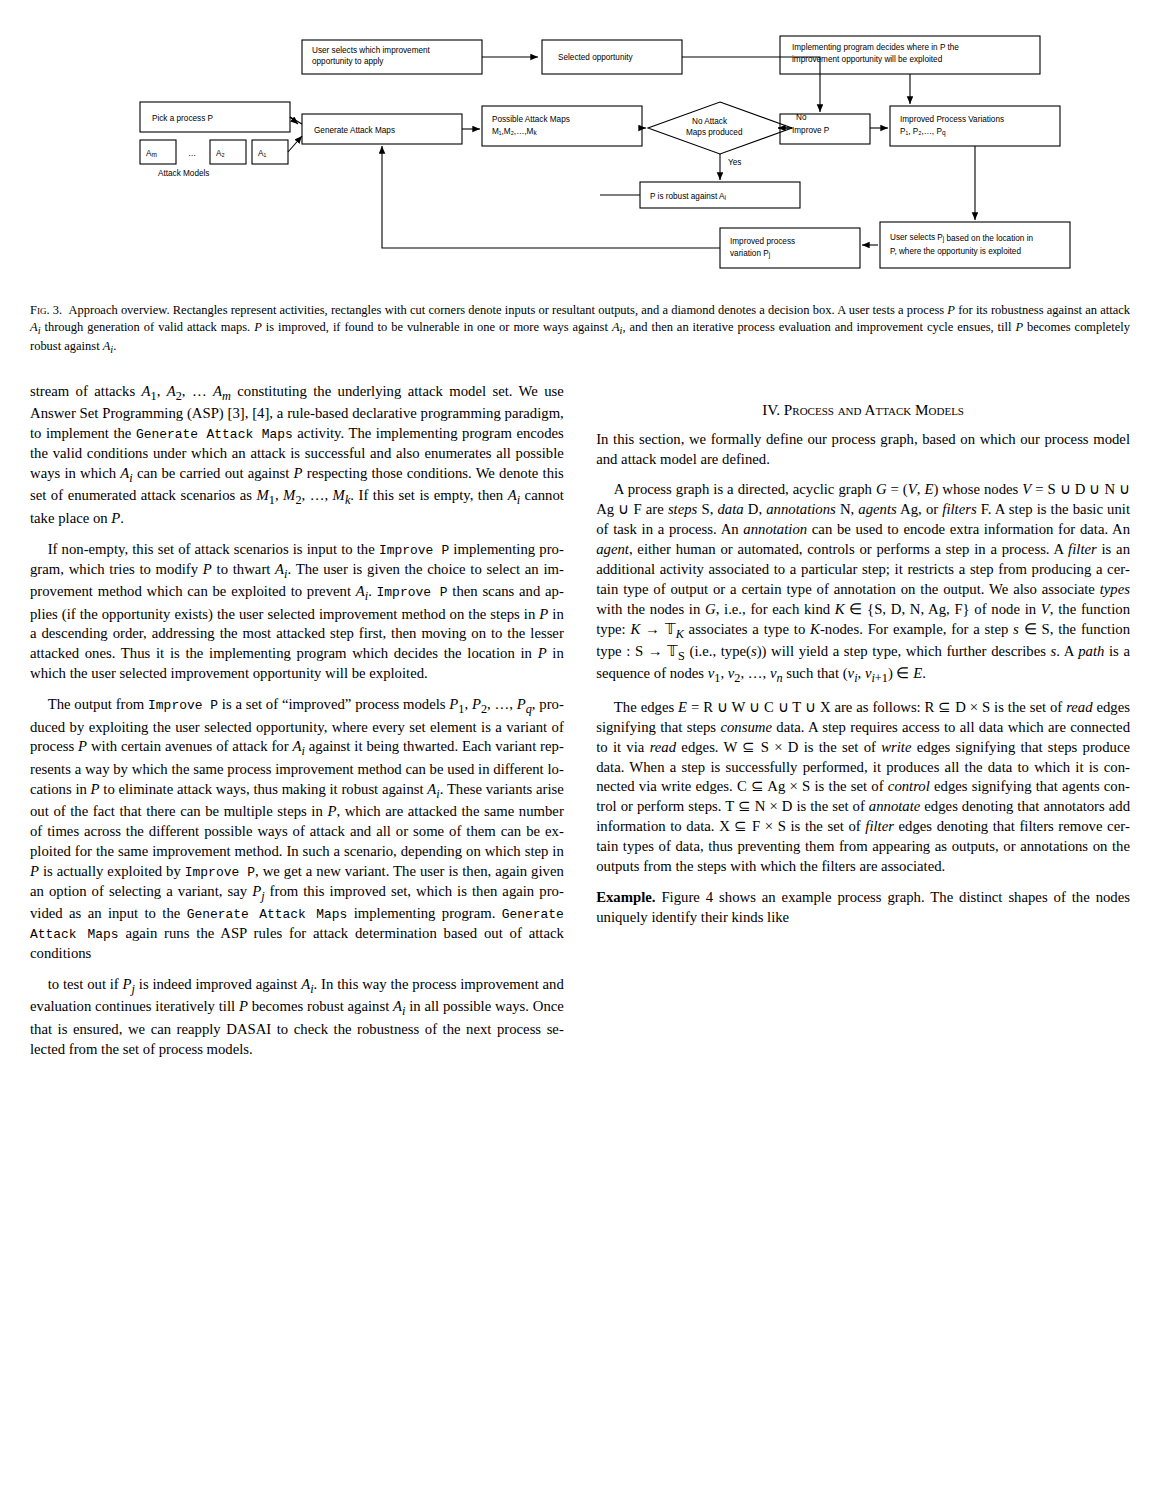User selects which improvement opportunity to apply Selected opportunity Implementing program decides where in P the improvement opportunity will be exploited Pick a process P Generate Attack Maps Possible Attack Maps M₁,M₂,…,Mk No Attack Maps produced No Improve P Improved Process Variations P₁, P₂,…, Pq Yes P is robust against Ai Improved process variation Pj User selects Pj based on the location in P, where the opportunity is exploited Am … A₂ A₁ Attack Models
Fig. 3. Approach overview. Rectangles represent activities, rectangles with cut corners denote inputs or resultant outputs, and a diamond denotes a decision box. A user tests a process P for its robustness against an attack Ai through generation of valid attack maps. P is improved, if found to be vulnerable in one or more ways against Ai, and then an iterative process evaluation and improvement cycle ensues, till P becomes completely robust against Ai.
stream of attacks A1, A2, … Am constituting the underlying attack model set. We use Answer Set Programming (ASP) [3], [4], a rule-based declarative programming paradigm, to implement the Generate Attack Maps activity. The implementing program encodes the valid conditions under which an attack is successful and also enumerates all possible ways in which Ai can be carried out against P respecting those conditions. We denote this set of enumerated attack scenarios as M1, M2, …, Mk. If this set is empty, then Ai cannot take place on P.
If non-empty, this set of attack scenarios is input to the Improve P implementing program, which tries to modify P to thwart Ai. The user is given the choice to select an improvement method which can be exploited to prevent Ai. Improve P then scans and applies (if the opportunity exists) the user selected improvement method on the steps in P in a descending order, addressing the most attacked step first, then moving on to the lesser attacked ones. Thus it is the implementing program which decides the location in P in which the user selected improvement opportunity will be exploited.
The output from Improve P is a set of “improved” process models P1, P2, …, Pq, produced by exploiting the user selected opportunity, where every set element is a variant of process P with certain avenues of attack for Ai against it being thwarted. Each variant represents a way by which the same process improvement method can be used in different locations in P to eliminate attack ways, thus making it robust against Ai. These variants arise out of the fact that there can be multiple steps in P, which are attacked the same number of times across the different possible ways of attack and all or some of them can be exploited for the same improvement method. In such a scenario, depending on which step in P is actually exploited by Improve P, we get a new variant. The user is then, again given an option of selecting a variant, say Pj from this improved set, which is then again provided as an input to the Generate Attack Maps implementing program. Generate Attack Maps again runs the ASP rules for attack determination based out of attack conditions
to test out if Pj is indeed improved against Ai. In this way the process improvement and evaluation continues iteratively till P becomes robust against Ai in all possible ways. Once that is ensured, we can reapply DASAI to check the robustness of the next process selected from the set of process models.
IV. Process and Attack Models
In this section, we formally define our process graph, based on which our process model and attack model are defined.
A process graph is a directed, acyclic graph G = (V, E) whose nodes V = S ∪ D ∪ N ∪ Ag ∪ F are steps S, data D, annotations N, agents Ag, or filters F. A step is the basic unit of task in a process. An annotation can be used to encode extra information for data. An agent, either human or automated, controls or performs a step in a process. A filter is an additional activity associated to a particular step; it restricts a step from producing a certain type of output or a certain type of annotation on the output. We also associate types with the nodes in G, i.e., for each kind K ∈ {S, D, N, Ag, F} of node in V, the function type: K → 𝕋K associates a type to K-nodes. For example, for a step s ∈ S, the function type : S → 𝕋S (i.e., type(s)) will yield a step type, which further describes s. A path is a sequence of nodes v1, v2, …, vn such that (vi, vi+1) ∈ E.
The edges E = R ∪ W ∪ C ∪ T ∪ X are as follows: R ⊆ D × S is the set of read edges signifying that steps consume data. A step requires access to all data which are connected to it via read edges. W ⊆ S × D is the set of write edges signifying that steps produce data. When a step is successfully performed, it produces all the data to which it is connected via write edges. C ⊆ Ag × S is the set of control edges signifying that agents control or perform steps. T ⊆ N × D is the set of annotate edges denoting that annotators add information to data. X ⊆ F × S is the set of filter edges denoting that filters remove certain types of data, thus preventing them from appearing as outputs, or annotations on the outputs from the steps with which the filters are associated.
Example. Figure 4 shows an example process graph. The distinct shapes of the nodes uniquely identify their kinds like